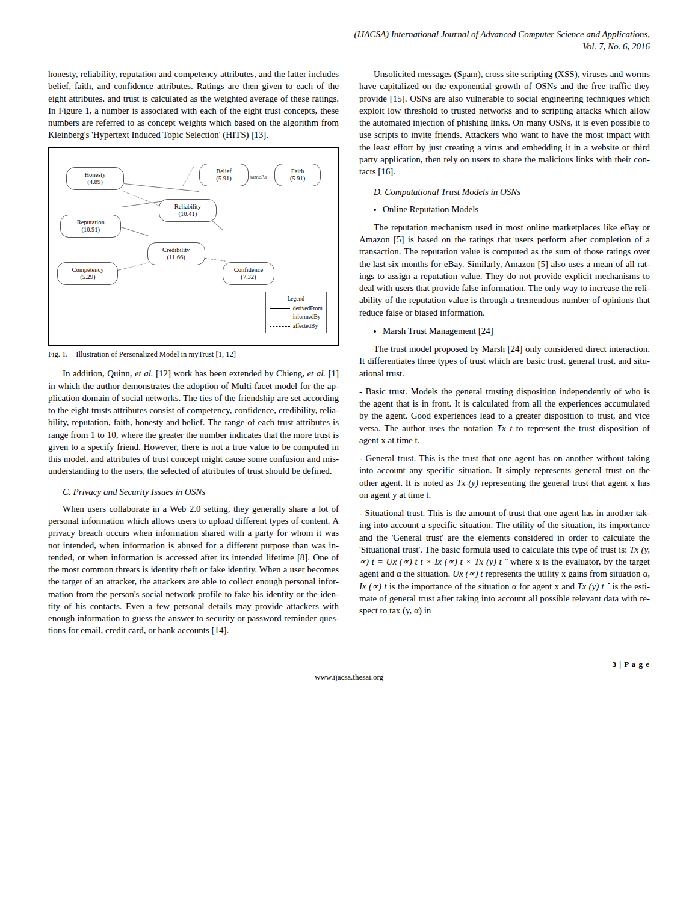(IJACSA) International Journal of Advanced Computer Science and Applications, Vol. 7, No. 6, 2016
honesty, reliability, reputation and competency attributes, and the latter includes belief, faith, and confidence attributes. Ratings are then given to each of the eight attributes, and trust is calculated as the weighted average of these ratings. In Figure 1, a number is associated with each of the eight trust concepts, these numbers are referred to as concept weights which based on the algorithm from Kleinberg's 'Hypertext Induced Topic Selection' (HITS) [13].
Honesty(4.89)
Belief(5.91)
Faith(5.91)
sameAs
Reliability(10.41)
Reputation(10.91)
Credibility(11.66)
Competency(5.29)
Confidence(7.32)
Legend
derivedFrom
informedBy
affectedBy
Fig. 1. Illustration of Personalized Model in myTrust [1, 12]
In addition, Quinn, et al. [12] work has been extended by Chieng, et al. [1] in which the author demonstrates the adoption of Multi-facet model for the application domain of social networks. The ties of the friendship are set according to the eight trusts attributes consist of competency, confidence, credibility, reliability, reputation, faith, honesty and belief. The range of each trust attributes is range from 1 to 10, where the greater the number indicates that the more trust is given to a specify friend. However, there is not a true value to be computed in this model, and attributes of trust concept might cause some confusion and misunderstanding to the users, the selected of attributes of trust should be defined.
C. Privacy and Security Issues in OSNs
When users collaborate in a Web 2.0 setting, they generally share a lot of personal information which allows users to upload different types of content. A privacy breach occurs when information shared with a party for whom it was not intended, when information is abused for a different purpose than was intended, or when information is accessed after its intended lifetime [8]. One of the most common threats is identity theft or fake identity. When a user becomes the target of an attacker, the attackers are able to collect enough personal information from the person's social network profile to fake his identity or the identity of his contacts. Even a few personal details may provide attackers with enough information to guess the answer to security or password reminder questions for email, credit card, or bank accounts [14].
Unsolicited messages (Spam), cross site scripting (XSS), viruses and worms have capitalized on the exponential growth of OSNs and the free traffic they provide [15]. OSNs are also vulnerable to social engineering techniques which exploit low threshold to trusted networks and to scripting attacks which allow the automated injection of phishing links. On many OSNs, it is even possible to use scripts to invite friends. Attackers who want to have the most impact with the least effort by just creating a virus and embedding it in a website or third party application, then rely on users to share the malicious links with their contacts [16].
D. Computational Trust Models in OSNs
Online Reputation Models
The reputation mechanism used in most online marketplaces like eBay or Amazon [5] is based on the ratings that users perform after completion of a transaction. The reputation value is computed as the sum of those ratings over the last six months for eBay. Similarly, Amazon [5] also uses a mean of all ratings to assign a reputation value. They do not provide explicit mechanisms to deal with users that provide false information. The only way to increase the reliability of the reputation value is through a tremendous number of opinions that reduce false or biased information.
Marsh Trust Management [24]
The trust model proposed by Marsh [24] only considered direct interaction. It differentiates three types of trust which are basic trust, general trust, and situational trust.
- Basic trust. Models the general trusting disposition independently of who is the agent that is in front. It is calculated from all the experiences accumulated by the agent. Good experiences lead to a greater disposition to trust, and vice versa. The author uses the notation Tx t to represent the trust disposition of agent x at time t.
- General trust. This is the trust that one agent has on another without taking into account any specific situation. It simply represents general trust on the other agent. It is noted as Tx (y) representing the general trust that agent x has on agent y at time t.
- Situational trust. This is the amount of trust that one agent has in another taking into account a specific situation. The utility of the situation, its importance and the 'General trust' are the elements considered in order to calculate the 'Situational trust'. The basic formula used to calculate this type of trust is: Tx (y, ∝) t = Ux (∝) t t × Ix (∝) t × Tx (y) t ˆ where x is the evaluator, by the target agent and α the situation. Ux (∝) t represents the utility x gains from situation α, Ix (∝) t is the importance of the situation α for agent x and Tx (y) t ˆ is the estimate of general trust after taking into account all possible relevant data with respect to tax (y, α) in
3 | P a g e
www.ijacsa.thesai.org